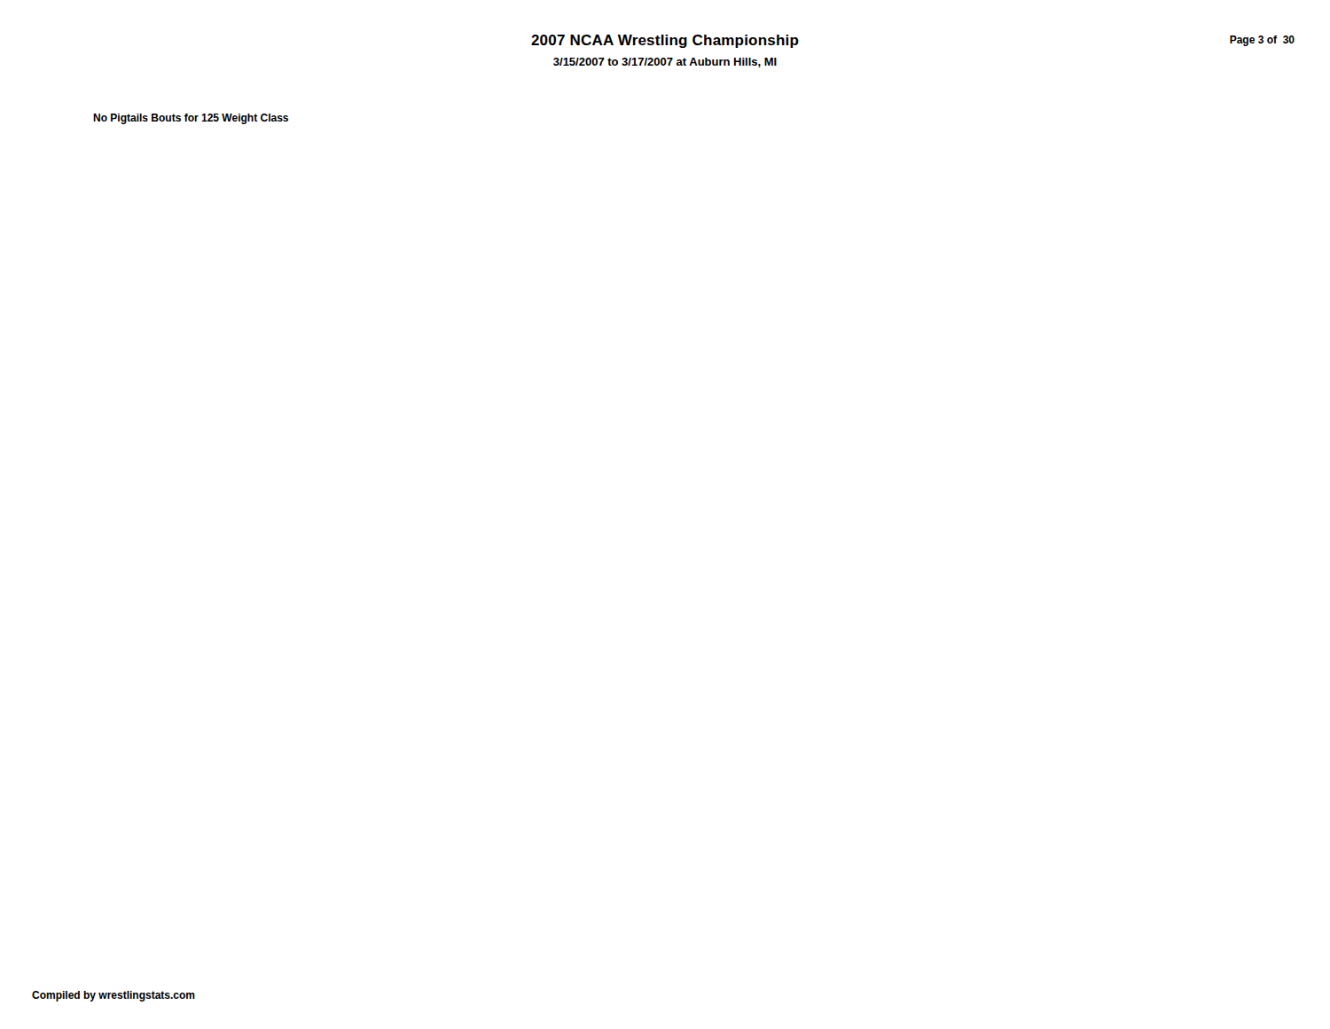Page 3 of 30
2007 NCAA Wrestling Championship
3/15/2007 to 3/17/2007 at Auburn Hills, MI
No Pigtails Bouts for 125 Weight Class
Compiled by wrestlingstats.com